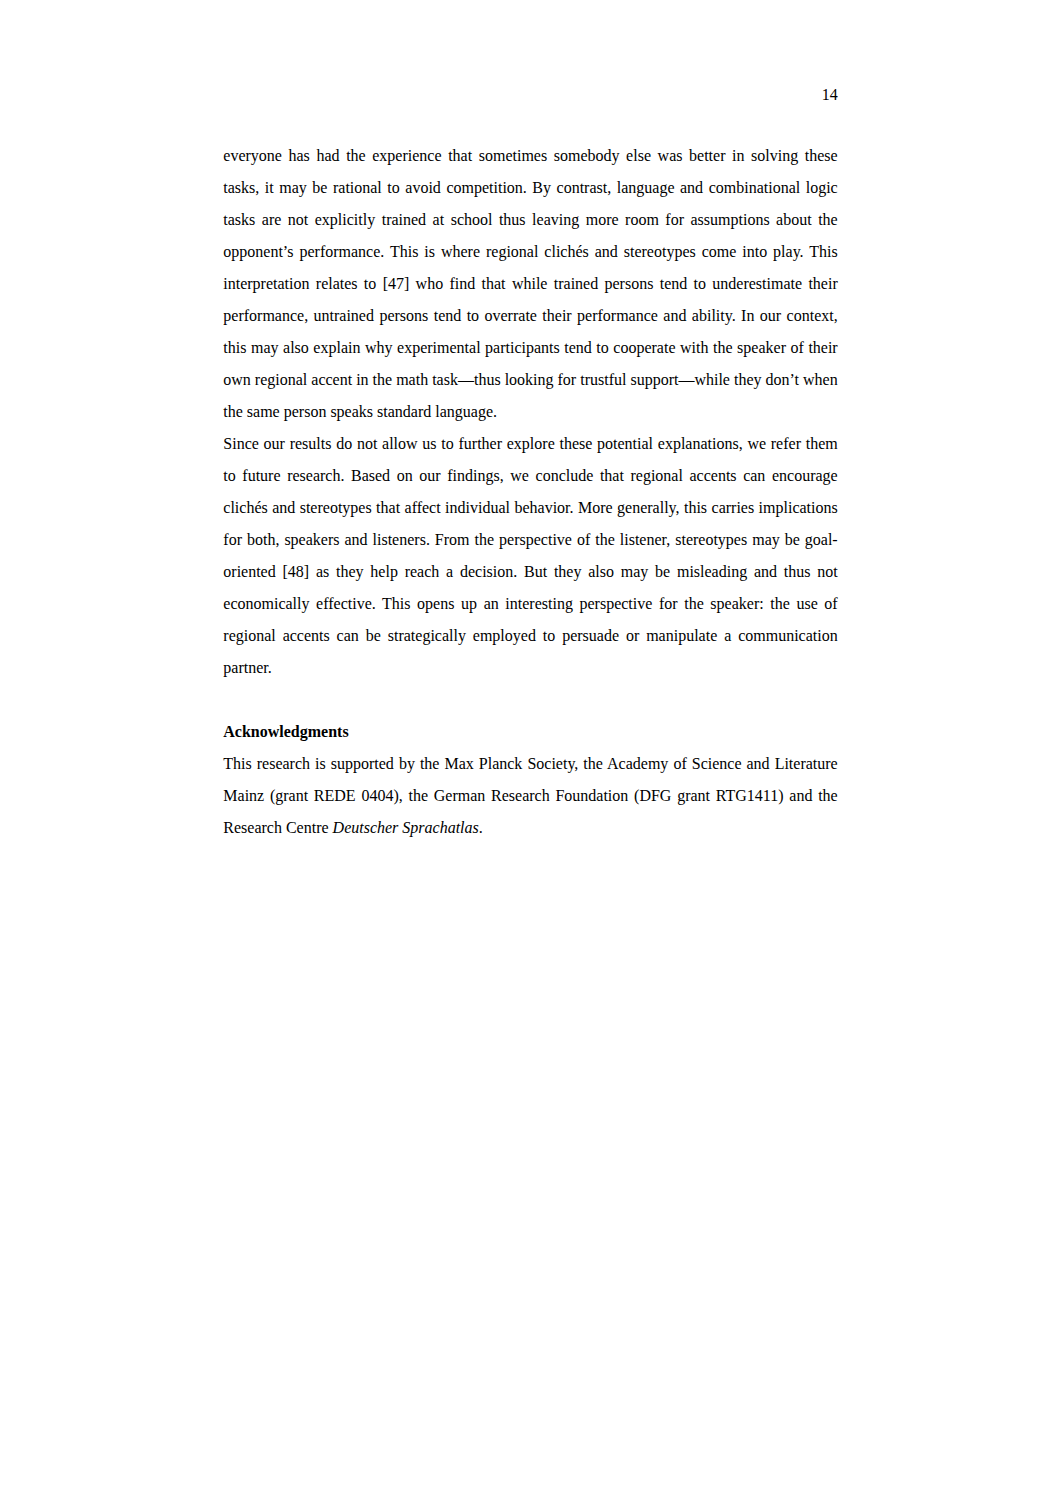14
everyone has had the experience that sometimes somebody else was better in solving these tasks, it may be rational to avoid competition. By contrast, language and combinational logic tasks are not explicitly trained at school thus leaving more room for assumptions about the opponent’s performance. This is where regional clichés and stereotypes come into play. This interpretation relates to [47] who find that while trained persons tend to underestimate their performance, untrained persons tend to overrate their performance and ability. In our context, this may also explain why experimental participants tend to cooperate with the speaker of their own regional accent in the math task—thus looking for trustful support—while they don’t when the same person speaks standard language.
Since our results do not allow us to further explore these potential explanations, we refer them to future research. Based on our findings, we conclude that regional accents can encourage clichés and stereotypes that affect individual behavior. More generally, this carries implications for both, speakers and listeners. From the perspective of the listener, stereotypes may be goal-oriented [48] as they help reach a decision. But they also may be misleading and thus not economically effective. This opens up an interesting perspective for the speaker: the use of regional accents can be strategically employed to persuade or manipulate a communication partner.
Acknowledgments
This research is supported by the Max Planck Society, the Academy of Science and Literature Mainz (grant REDE 0404), the German Research Foundation (DFG grant RTG1411) and the Research Centre Deutscher Sprachatlas.